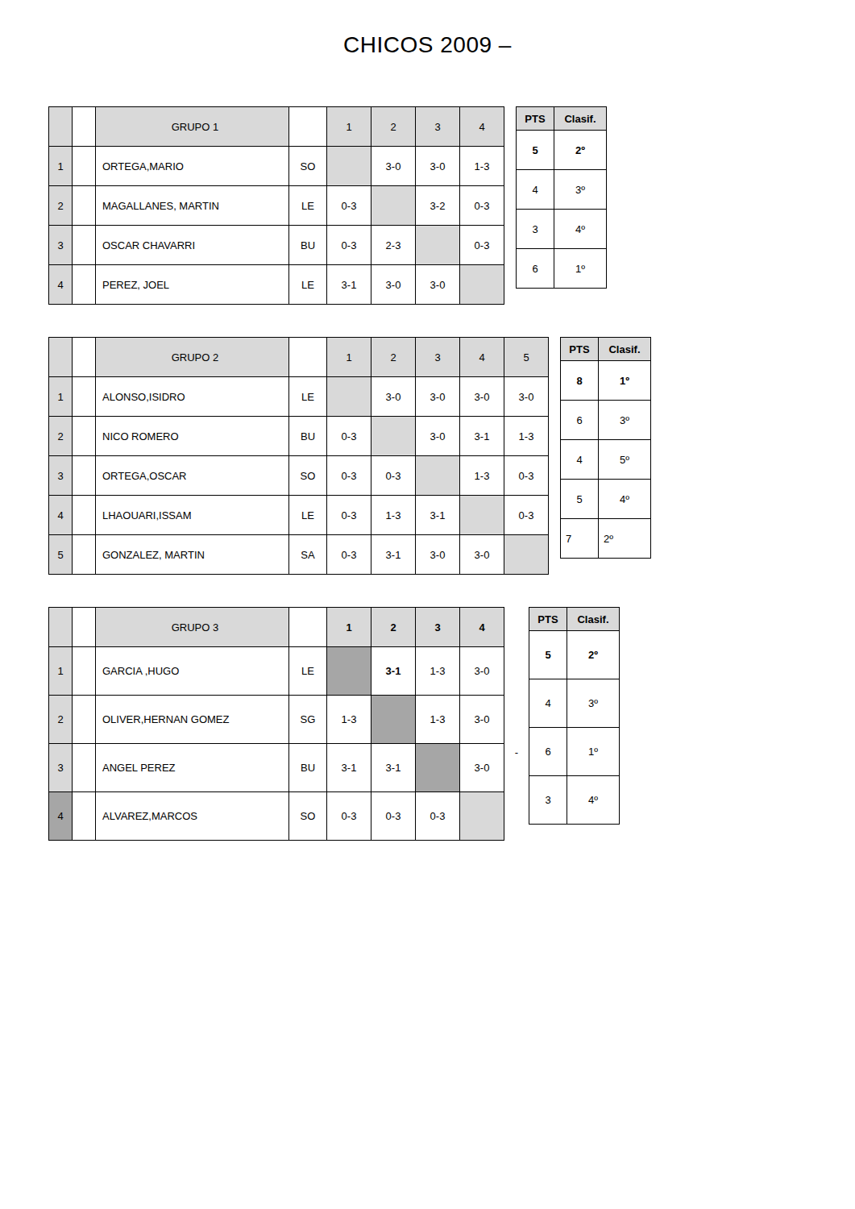CHICOS 2009 –
| | | GRUPO 1 | | 1 | 2 | 3 | 4 |
| --- | --- | --- | --- | --- | --- | --- | --- |
| 1 | | ORTEGA,MARIO | SO | | 3-0 | 3-0 | 1-3 |
| 2 | | MAGALLANES, MARTIN | LE | 0-3 | | 3-2 | 0-3 |
| 3 | | OSCAR CHAVARRI | BU | 0-3 | 2-3 | | 0-3 |
| 4 | | PEREZ, JOEL | LE | 3-1 | 3-0 | 3-0 | |
| PTS | Clasif. |
| --- | --- |
| 5 | 2º |
| 4 | 3º |
| 3 | 4º |
| 6 | 1º |
| | | GRUPO 2 | | 1 | 2 | 3 | 4 | 5 |
| --- | --- | --- | --- | --- | --- | --- | --- | --- |
| 1 | | ALONSO,ISIDRO | LE | | 3-0 | 3-0 | 3-0 | 3-0 |
| 2 | | NICO ROMERO | BU | 0-3 | | 3-0 | 3-1 | 1-3 |
| 3 | | ORTEGA,OSCAR | SO | 0-3 | 0-3 | | 1-3 | 0-3 |
| 4 | | LHAOUARI,ISSAM | LE | 0-3 | 1-3 | 3-1 | | 0-3 |
| 5 | | GONZALEZ, MARTIN | SA | 0-3 | 3-1 | 3-0 | 3-0 | |
| PTS | Clasif. |
| --- | --- |
| 8 | 1º |
| 6 | 3º |
| 4 | 5º |
| 5 | 4º |
| 7 | 2º |
| | | GRUPO 3 | | 1 | 2 | 3 | 4 |
| --- | --- | --- | --- | --- | --- | --- | --- |
| 1 | | GARCIA ,HUGO | LE | | 3-1 | 1-3 | 3-0 |
| 2 | | OLIVER,HERNAN GOMEZ | SG | 1-3 | | 1-3 | 3-0 |
| 3 | | ANGEL PEREZ | BU | 3-1 | 3-1 | | 3-0 |
| 4 | | ALVAREZ,MARCOS | SO | 0-3 | 0-3 | 0-3 | |
-
| PTS | Clasif. |
| --- | --- |
| 5 | 2º |
| 4 | 3º |
| 6 | 1º |
| 3 | 4º |